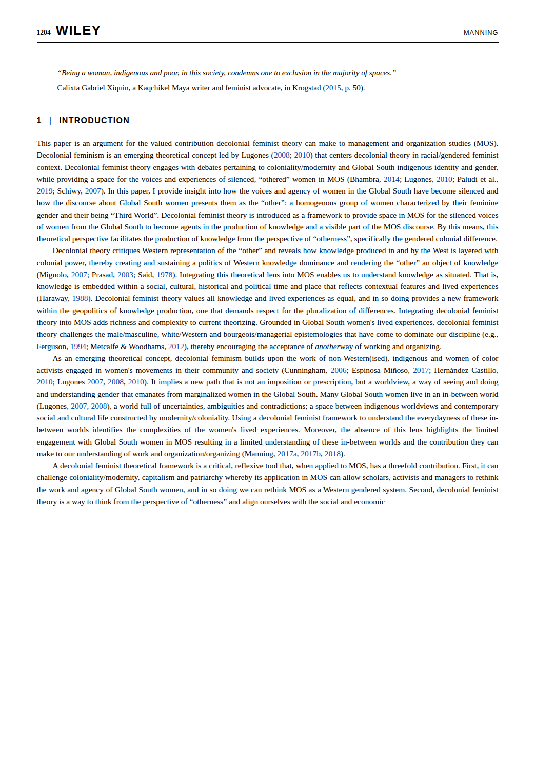1204 WILEY
MANNING
“Being a woman, indigenous and poor, in this society, condemns one to exclusion in the majority of spaces.”
Calixta Gabriel Xiquin, a Kaqchikel Maya writer and feminist advocate, in Krogstad (2015, p. 50).
1|INTRODUCTION
This paper is an argument for the valued contribution decolonial feminist theory can make to management and organization studies (MOS). Decolonial feminism is an emerging theoretical concept led by Lugones (2008; 2010) that centers decolonial theory in racial/gendered feminist context. Decolonial feminist theory engages with debates pertaining to coloniality/modernity and Global South indigenous identity and gender, while providing a space for the voices and experiences of silenced, “othered” women in MOS (Bhambra, 2014; Lugones, 2010; Paludi et al., 2019; Schiwy, 2007). In this paper, I provide insight into how the voices and agency of women in the Global South have become silenced and how the discourse about Global South women presents them as the “other”: a homogenous group of women characterized by their feminine gender and their being “Third World”. Decolonial feminist theory is introduced as a framework to provide space in MOS for the silenced voices of women from the Global South to become agents in the production of knowledge and a visible part of the MOS discourse. By this means, this theoretical perspective facilitates the production of knowledge from the perspective of “otherness”, specifically the gendered colonial difference.
Decolonial theory critiques Western representation of the “other” and reveals how knowledge produced in and by the West is layered with colonial power, thereby creating and sustaining a politics of Western knowledge dominance and rendering the “other” an object of knowledge (Mignolo, 2007; Prasad, 2003; Said, 1978). Integrating this theoretical lens into MOS enables us to understand knowledge as situated. That is, knowledge is embedded within a social, cultural, historical and political time and place that reflects contextual features and lived experiences (Haraway, 1988). Decolonial feminist theory values all knowledge and lived experiences as equal, and in so doing provides a new framework within the geopolitics of knowledge production, one that demands respect for the pluralization of differences. Integrating decolonial feminist theory into MOS adds richness and complexity to current theorizing. Grounded in Global South women's lived experiences, decolonial feminist theory challenges the male/masculine, white/Western and bourgeois/managerial epistemologies that have come to dominate our discipline (e.g., Ferguson, 1994; Metcalfe & Woodhams, 2012), thereby encouraging the acceptance of anotherway of working and organizing.
As an emerging theoretical concept, decolonial feminism builds upon the work of non-Western(ised), indigenous and women of color activists engaged in women's movements in their community and society (Cunningham, 2006; Espinosa Miñoso, 2017; Hernández Castillo, 2010; Lugones 2007, 2008, 2010). It implies a new path that is not an imposition or prescription, but a worldview, a way of seeing and doing and understanding gender that emanates from marginalized women in the Global South. Many Global South women live in an in-between world (Lugones, 2007, 2008), a world full of uncertainties, ambiguities and contradictions; a space between indigenous worldviews and contemporary social and cultural life constructed by modernity/coloniality. Using a decolonial feminist framework to understand the everydayness of these in-between worlds identifies the complexities of the women's lived experiences. Moreover, the absence of this lens highlights the limited engagement with Global South women in MOS resulting in a limited understanding of these in-between worlds and the contribution they can make to our understanding of work and organization/organizing (Manning, 2017a, 2017b, 2018).
A decolonial feminist theoretical framework is a critical, reflexive tool that, when applied to MOS, has a threefold contribution. First, it can challenge coloniality/modernity, capitalism and patriarchy whereby its application in MOS can allow scholars, activists and managers to rethink the work and agency of Global South women, and in so doing we can rethink MOS as a Western gendered system. Second, decolonial feminist theory is a way to think from the perspective of “otherness” and align ourselves with the social and economic